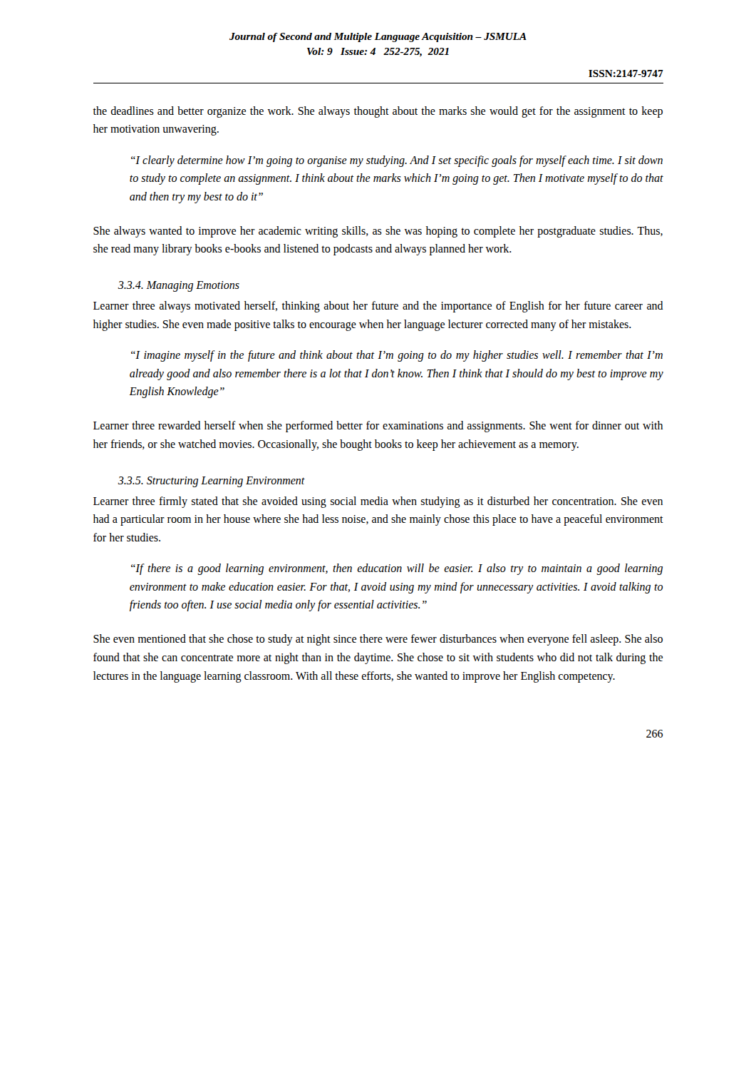Journal of Second and Multiple Language Acquisition – JSMULA
Vol: 9 Issue: 4 252-275, 2021
ISSN:2147-9747
the deadlines and better organize the work. She always thought about the marks she would get for the assignment to keep her motivation unwavering.
“I clearly determine how I’m going to organise my studying. And I set specific goals for myself each time. I sit down to study to complete an assignment. I think about the marks which I’m going to get. Then I motivate myself to do that and then try my best to do it”
She always wanted to improve her academic writing skills, as she was hoping to complete her postgraduate studies. Thus, she read many library books e-books and listened to podcasts and always planned her work.
3.3.4. Managing Emotions
Learner three always motivated herself, thinking about her future and the importance of English for her future career and higher studies. She even made positive talks to encourage when her language lecturer corrected many of her mistakes.
“I imagine myself in the future and think about that I’m going to do my higher studies well. I remember that I’m already good and also remember there is a lot that I don’t know. Then I think that I should do my best to improve my English Knowledge”
Learner three rewarded herself when she performed better for examinations and assignments. She went for dinner out with her friends, or she watched movies. Occasionally, she bought books to keep her achievement as a memory.
3.3.5. Structuring Learning Environment
Learner three firmly stated that she avoided using social media when studying as it disturbed her concentration. She even had a particular room in her house where she had less noise, and she mainly chose this place to have a peaceful environment for her studies.
“If there is a good learning environment, then education will be easier. I also try to maintain a good learning environment to make education easier. For that, I avoid using my mind for unnecessary activities. I avoid talking to friends too often. I use social media only for essential activities.”
She even mentioned that she chose to study at night since there were fewer disturbances when everyone fell asleep. She also found that she can concentrate more at night than in the daytime. She chose to sit with students who did not talk during the lectures in the language learning classroom. With all these efforts, she wanted to improve her English competency.
266